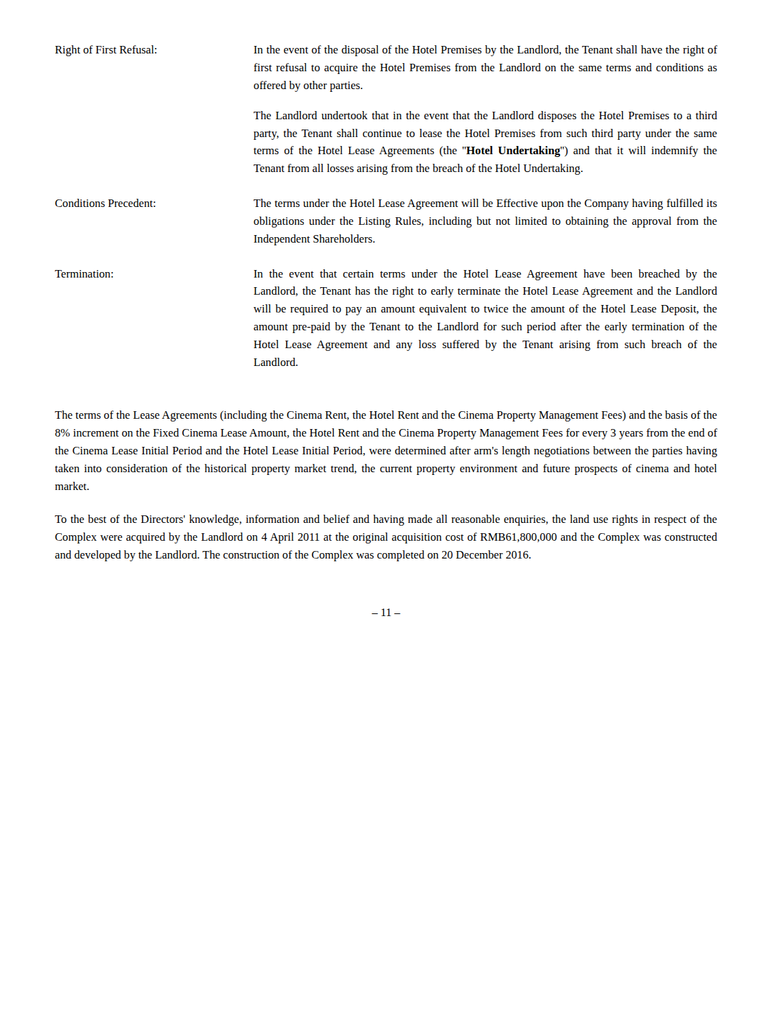| Right of First Refusal: | In the event of the disposal of the Hotel Premises by the Landlord, the Tenant shall have the right of first refusal to acquire the Hotel Premises from the Landlord on the same terms and conditions as offered by other parties. The Landlord undertook that in the event that the Landlord disposes the Hotel Premises to a third party, the Tenant shall continue to lease the Hotel Premises from such third party under the same terms of the Hotel Lease Agreements (the '' Hotel Undertaking '') and that it will indemnify the Tenant from all losses arising from the breach of the Hotel Undertaking. |
| Conditions Precedent: | The terms under the Hotel Lease Agreement will be Effective upon the Company having fulfilled its obligations under the Listing Rules, including but not limited to obtaining the approval from the Independent Shareholders. |
| Termination: | In the event that certain terms under the Hotel Lease Agreement have been breached by the Landlord, the Tenant has the right to early terminate the Hotel Lease Agreement and the Landlord will be required to pay an amount equivalent to twice the amount of the Hotel Lease Deposit, the amount pre-paid by the Tenant to the Landlord for such period after the early termination of the Hotel Lease Agreement and any loss suffered by the Tenant arising from such breach of the Landlord. |
The terms of the Lease Agreements (including the Cinema Rent, the Hotel Rent and the Cinema Property Management Fees) and the basis of the 8% increment on the Fixed Cinema Lease Amount, the Hotel Rent and the Cinema Property Management Fees for every 3 years from the end of the Cinema Lease Initial Period and the Hotel Lease Initial Period, were determined after arm's length negotiations between the parties having taken into consideration of the historical property market trend, the current property environment and future prospects of cinema and hotel market.
To the best of the Directors' knowledge, information and belief and having made all reasonable enquiries, the land use rights in respect of the Complex were acquired by the Landlord on 4 April 2011 at the original acquisition cost of RMB61,800,000 and the Complex was constructed and developed by the Landlord. The construction of the Complex was completed on 20 December 2016.
– 11 –